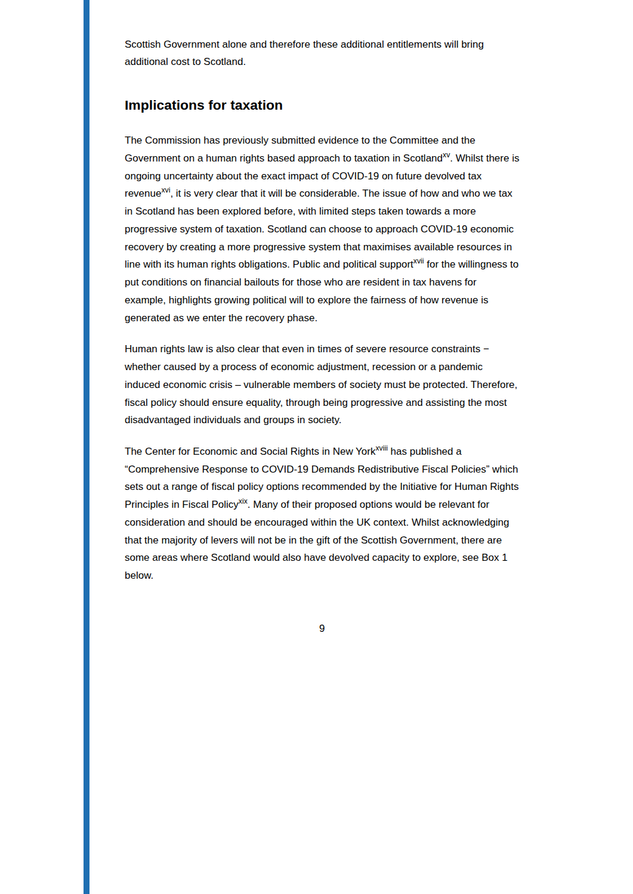Scottish Government alone and therefore these additional entitlements will bring additional cost to Scotland.
Implications for taxation
The Commission has previously submitted evidence to the Committee and the Government on a human rights based approach to taxation in Scotlandxv. Whilst there is ongoing uncertainty about the exact impact of COVID-19 on future devolved tax revenuexvi, it is very clear that it will be considerable. The issue of how and who we tax in Scotland has been explored before, with limited steps taken towards a more progressive system of taxation. Scotland can choose to approach COVID-19 economic recovery by creating a more progressive system that maximises available resources in line with its human rights obligations. Public and political supportxvii for the willingness to put conditions on financial bailouts for those who are resident in tax havens for example, highlights growing political will to explore the fairness of how revenue is generated as we enter the recovery phase.
Human rights law is also clear that even in times of severe resource constraints − whether caused by a process of economic adjustment, recession or a pandemic induced economic crisis – vulnerable members of society must be protected. Therefore, fiscal policy should ensure equality, through being progressive and assisting the most disadvantaged individuals and groups in society.
The Center for Economic and Social Rights in New Yorkxviii has published a “Comprehensive Response to COVID-19 Demands Redistributive Fiscal Policies” which sets out a range of fiscal policy options recommended by the Initiative for Human Rights Principles in Fiscal Policyxix. Many of their proposed options would be relevant for consideration and should be encouraged within the UK context. Whilst acknowledging that the majority of levers will not be in the gift of the Scottish Government, there are some areas where Scotland would also have devolved capacity to explore, see Box 1 below.
9